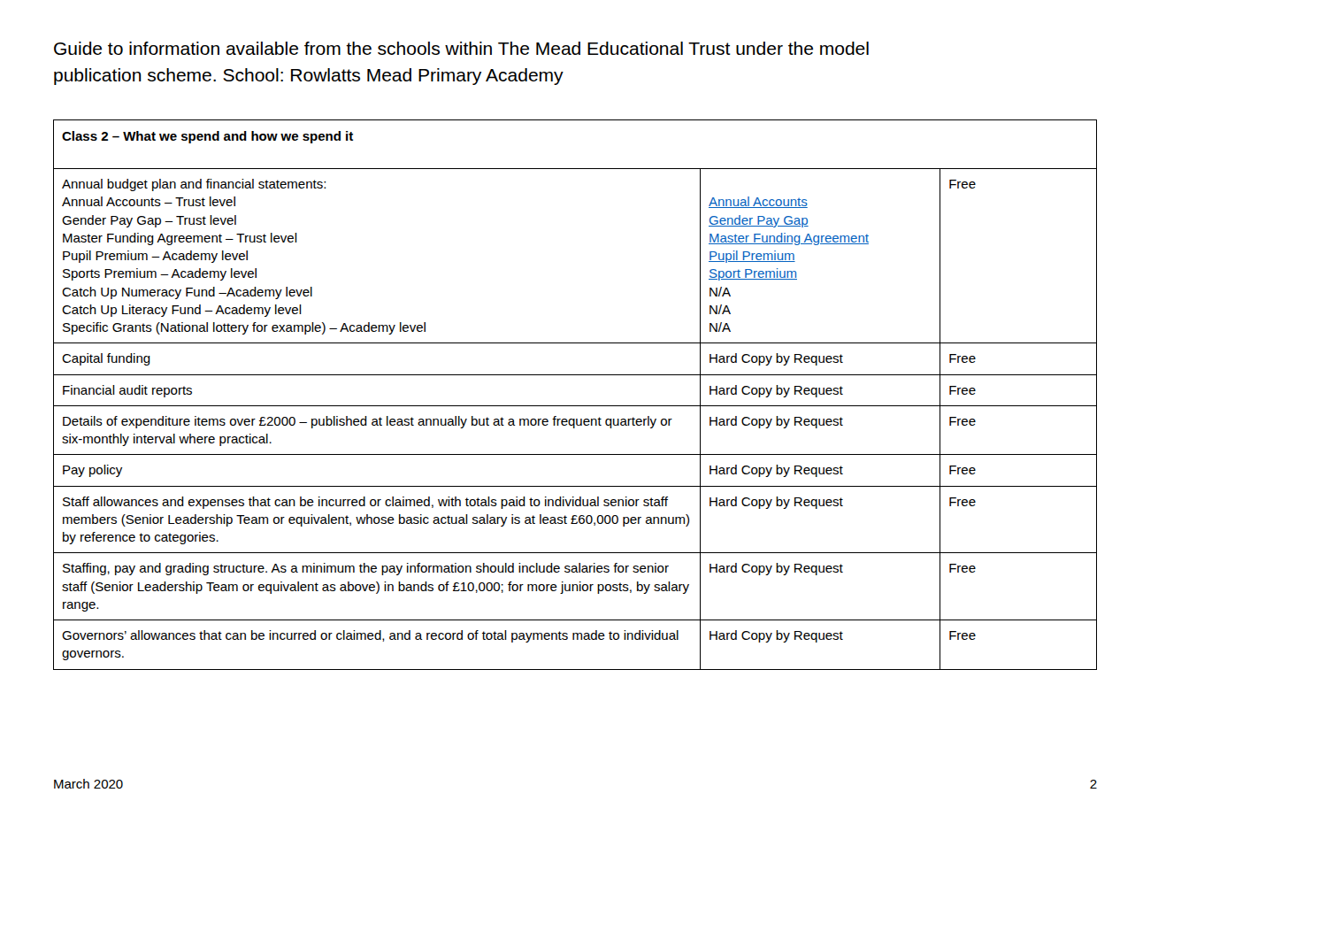Guide to information available from the schools within The Mead Educational Trust under the model publication scheme. School: Rowlatts Mead Primary Academy
| Class 2 – What we spend and how we spend it |
| --- |
| Annual budget plan and financial statements: Annual Accounts – Trust level Gender Pay Gap – Trust level Master Funding Agreement – Trust level Pupil Premium – Academy level Sports Premium – Academy level Catch Up Numeracy Fund –Academy level Catch Up Literacy Fund – Academy level Specific Grants (National lottery for example) – Academy level | Annual Accounts Gender Pay Gap Master Funding Agreement Pupil Premium Sport Premium N/A N/A N/A | Free |
| Capital funding | Hard Copy by Request | Free |
| Financial audit reports | Hard Copy by Request | Free |
| Details of expenditure items over £2000 – published at least annually but at a more frequent quarterly or six-monthly interval where practical. | Hard Copy by Request | Free |
| Pay policy | Hard Copy by Request | Free |
| Staff allowances and expenses that can be incurred or claimed, with totals paid to individual senior staff members (Senior Leadership Team or equivalent, whose basic actual salary is at least £60,000 per annum) by reference to categories. | Hard Copy by Request | Free |
| Staffing, pay and grading structure. As a minimum the pay information should include salaries for senior staff (Senior Leadership Team or equivalent as above) in bands of £10,000; for more junior posts, by salary range. | Hard Copy by Request | Free |
| Governors’ allowances that can be incurred or claimed, and a record of total payments made to individual governors. | Hard Copy by Request | Free |
March 2020
2